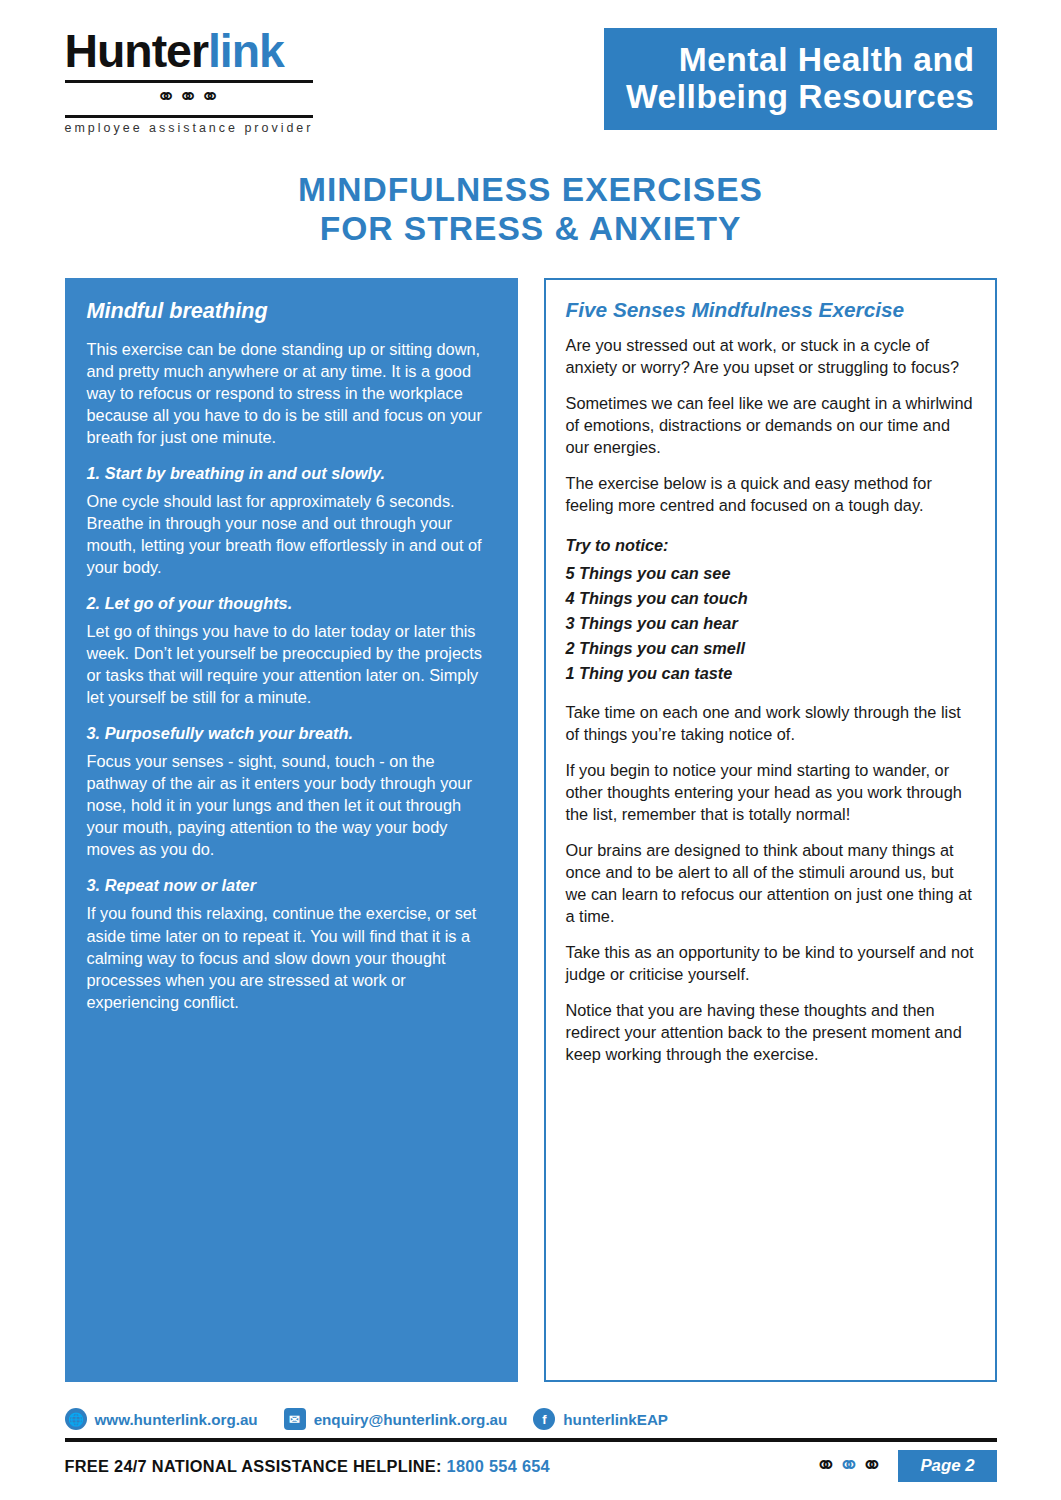Hunter link
⚭⚭⚭
employee assistance provider
Mental Health and
Wellbeing Resources
Mindfulness Exercises
for Stress & Anxiety
Mindful breathing
This exercise can be done standing up or sitting down, and pretty much anywhere or at any time. It is a good way to refocus or respond to stress in the workplace because all you have to do is be still and focus on your breath for just one minute.
1. Start by breathing in and out slowly.
One cycle should last for approximately 6 seconds. Breathe in through your nose and out through your mouth, letting your breath flow effortlessly in and out of your body.
2. Let go of your thoughts.
Let go of things you have to do later today or later this week. Don’t let yourself be preoccupied by the projects or tasks that will require your attention later on. Simply let yourself be still for a minute.
3. Purposefully watch your breath.
Focus your senses - sight, sound, touch - on the pathway of the air as it enters your body through your nose, hold it in your lungs and then let it out through your mouth, paying attention to the way your body moves as you do.
3. Repeat now or later
If you found this relaxing, continue the exercise, or set aside time later on to repeat it. You will find that it is a calming way to focus and slow down your thought processes when you are stressed at work or experiencing conflict.
Five Senses Mindfulness Exercise
Are you stressed out at work, or stuck in a cycle of anxiety or worry? Are you upset or struggling to focus?
Sometimes we can feel like we are caught in a whirlwind of emotions, distractions or demands on our time and our energies.
The exercise below is a quick and easy method for feeling more centred and focused on a tough day.
Try to notice:
5 Things you can see
4 Things you can touch
3 Things you can hear
2 Things you can smell
1 Thing you can taste
Take time on each one and work slowly through the list of things you’re taking notice of.
If you begin to notice your mind starting to wander, or other thoughts entering your head as you work through the list, remember that is totally normal!
Our brains are designed to think about many things at once and to be alert to all of the stimuli around us, but we can learn to refocus our attention on just one thing at a time.
Take this as an opportunity to be kind to yourself and not judge or criticise yourself.
Notice that you are having these thoughts and then redirect your attention back to the present moment and keep working through the exercise.
🌐www.hunterlink.org.au ✉enquiry@hunterlink.org.au fhunterlinkEAP
FREE 24/7 NATIONAL ASSISTANCE HELPLINE: 1800 554 654
⚭⚭⚭
Page 2